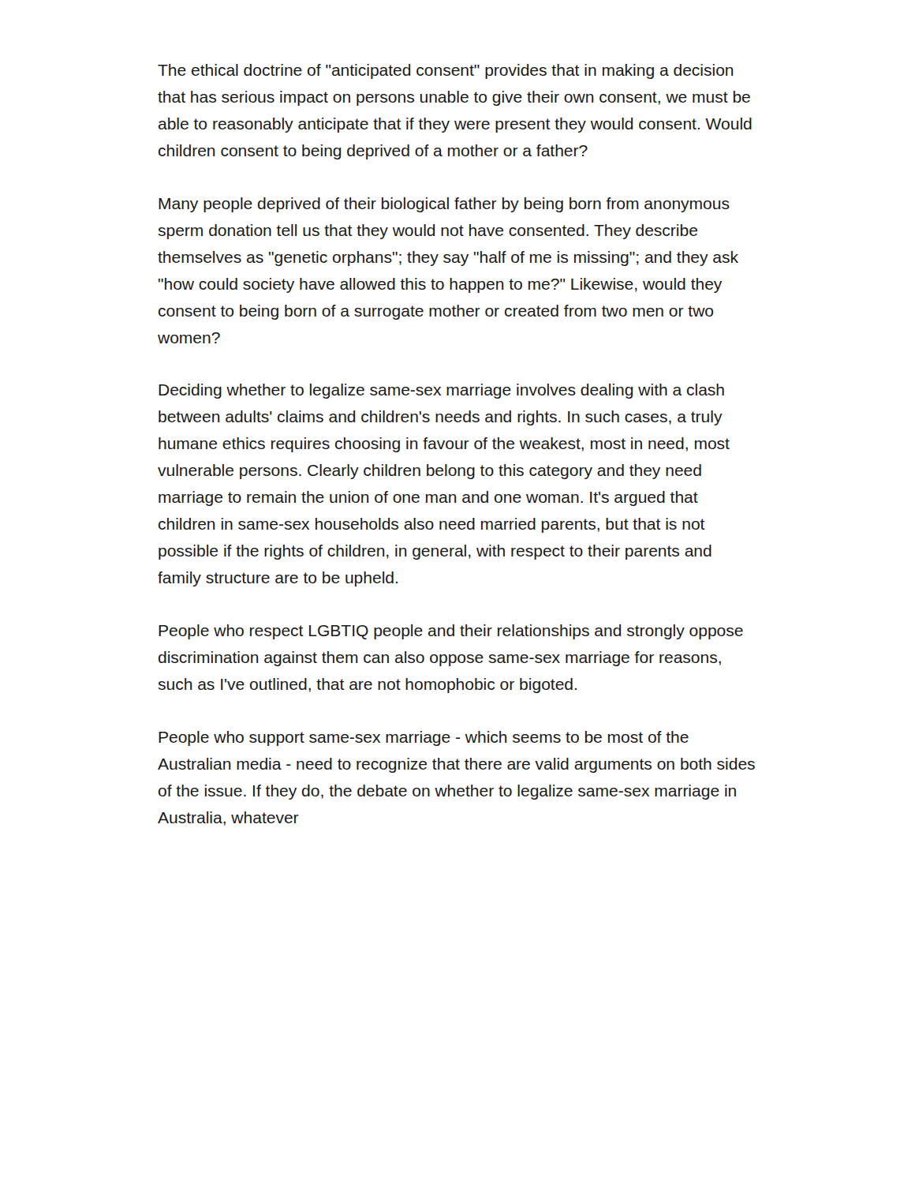The ethical doctrine of "anticipated consent" provides that in making a decision that has serious impact on persons unable to give their own consent, we must be able to reasonably anticipate that if they were present they would consent. Would children consent to being deprived of a mother or a father?
Many people deprived of their biological father by being born from anonymous sperm donation tell us that they would not have consented. They describe themselves as "genetic orphans"; they say "half of me is missing"; and they ask "how could society have allowed this to happen to me?" Likewise, would they consent to being born of a surrogate mother or created from two men or two women?
Deciding whether to legalize same-sex marriage involves dealing with a clash between adults' claims and children's needs and rights. In such cases, a truly humane ethics requires choosing in favour of the weakest, most in need, most vulnerable persons. Clearly children belong to this category and they need marriage to remain the union of one man and one woman. It's argued that children in same-sex households also need married parents, but that is not possible if the rights of children, in general, with respect to their parents and family structure are to be upheld.
People who respect LGBTIQ people and their relationships and strongly oppose discrimination against them can also oppose same-sex marriage for reasons, such as I've outlined, that are not homophobic or bigoted.
People who support same-sex marriage - which seems to be most of the Australian media - need to recognize that there are valid arguments on both sides of the issue. If they do, the debate on whether to legalize same-sex marriage in Australia, whatever